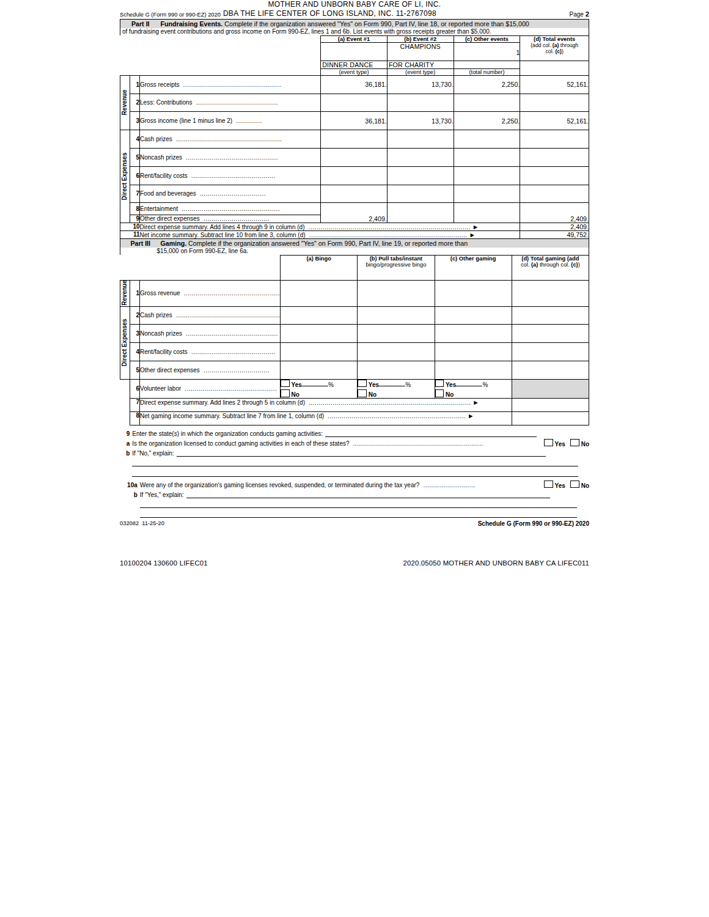MOTHER AND UNBORN BABY CARE OF LI, INC.
Schedule G (Form 990 or 990-EZ) 2020 DBA THE LIFE CENTER OF LONG ISLAND, INC. 11-2767098 Page 2
Part II Fundraising Events. Complete if the organization answered "Yes" on Form 990, Part IV, line 18, or reported more than $15,000
of fundraising event contributions and gross income on Form 990-EZ, lines 1 and 6b. List events with gross receipts greater than $5,000.
| | | | (a) Event #1 | (b) Event #2 | (c) Other events | (d) Total events (add col. (a) through col. (c) ) |
| | | | | CHAMPIONS | 1 |
| | | | DINNER DANCE | FOR CHARITY | | |
| | | | (event type) | (event type) | (total number) | |
| Revenue | 1 | Gross receipts ................................................. | 36,181. | 13,730. | 2,250. | 52,161. |
| 2 | Less: Contributions ......................................... | | | | |
| 3 | Gross income (line 1 minus line 2) ............. | 36,181. | 13,730. | 2,250. | 52,161. |
| Direct Expenses | 4 | Cash prizes ..................................................... | | | | |
| 5 | Noncash prizes .............................................. | | | | |
| 6 | Rent/facility costs .......................................... | | | | |
| 7 | Food and beverages ................................. | | | | |
| 8 | Entertainment ................................................. | | | | |
| 9 | Other direct expenses ................................. | 2,409. | | | 2,409. |
| 10 | Direct expense summary. Add lines 4 through 9 in column (d) ................................................................................. ► | 2,409. |
| 11 | Net income summary. Subtract line 10 from line 3, column (d) ............................................................................... ► | 49,752. |
Part III Gaming. Complete if the organization answered "Yes" on Form 990, Part IV, line 19, or reported more than
$15,000 on Form 990-EZ, line 6a.
| | | | (a) Bingo | (b) Pull tabs/instant bingo/progressive bingo | (c) Other gaming | (d) Total gaming (add col. (a) through col. (c) ) |
| Revenue | 1 | Gross revenue ................................................. | | | | |
| Direct Expenses | 2 | Cash prizes ..................................................... | | | | |
| 3 | Noncash prizes .............................................. | | | | |
| 4 | Rent/facility costs .......................................... | | | | |
| 5 | Other direct expenses ................................. | | | | |
| | 6 | Volunteer labor .............................................. | Yes % No | Yes % No | Yes % No | |
| | 7 | Direct expense summary. Add lines 2 through 5 in column (d) ................................................................................. ► | |
| | 8 | Net gaming income summary. Subtract line 7 from line 1, column (d) ..................................................................... ► | |
9 Enter the state(s) in which the organization conducts gaming activities:
a Is the organization licensed to conduct gaming activities in each of these states? ................................................................. Yes No
b If "No," explain:
10a Were any of the organization's gaming licenses revoked, suspended, or terminated during the tax year? .......................... Yes No
b If "Yes," explain:
032082 11-25-20 Schedule G (Form 990 or 990-EZ) 2020
10100204 130600 LIFEC01 2020.05050 MOTHER AND UNBORN BABY CA LIFEC011